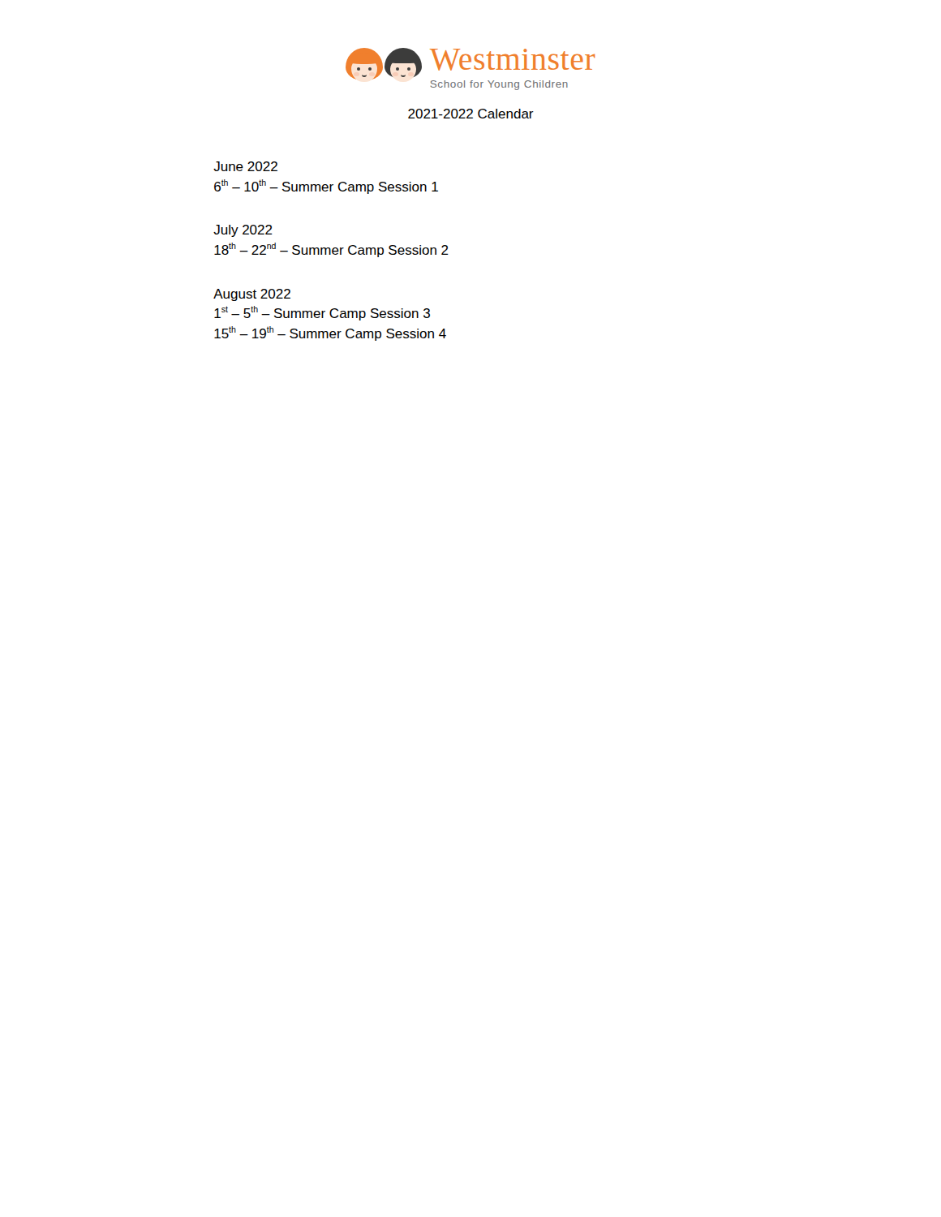Westminster School for Young Children
2021-2022 Calendar
June 2022
6th – 10th – Summer Camp Session 1
July 2022
18th – 22nd – Summer Camp Session 2
August 2022
1st – 5th – Summer Camp Session 3
15th – 19th – Summer Camp Session 4